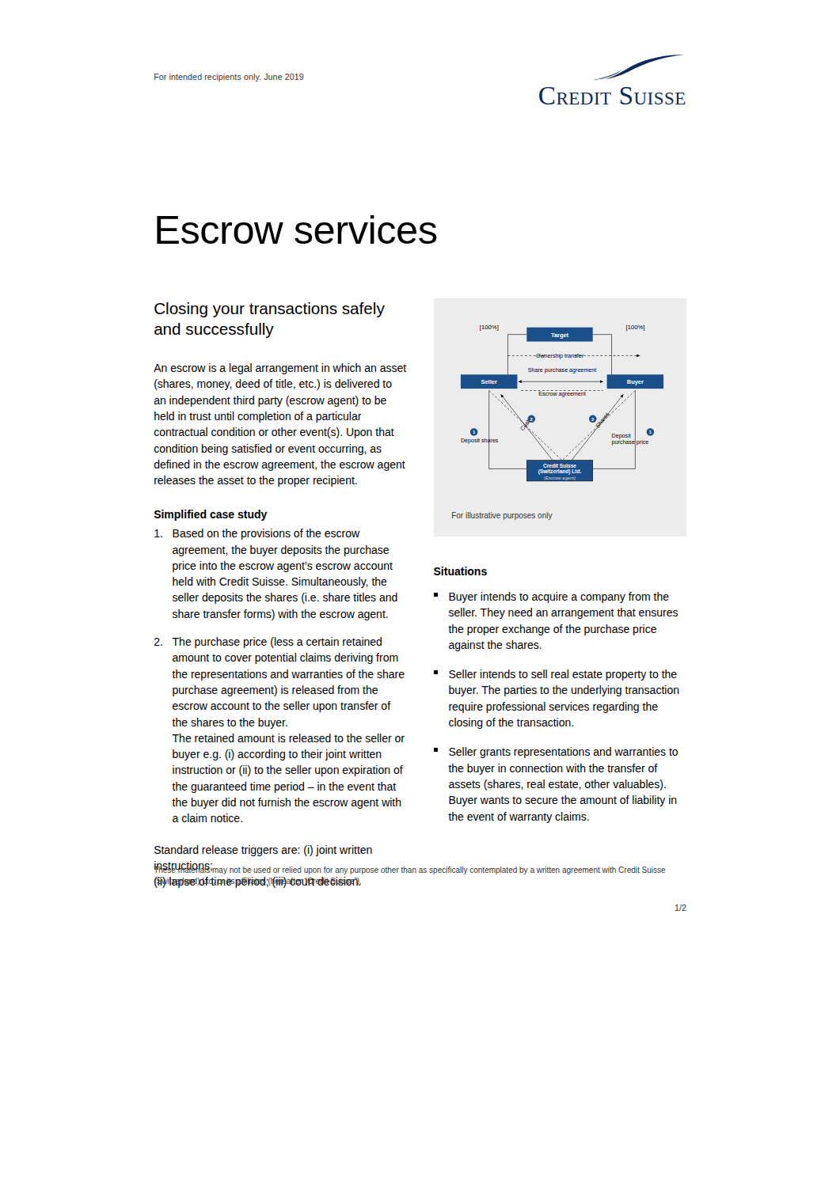For intended recipients only. June 2019
Credit Suisse
Escrow services
Closing your transactions safely
and successfully
An escrow is a legal arrangement in which an asset (shares, money, deed of title, etc.) is delivered to an independent third party (escrow agent) to be held in trust until completion of a particular contractual condition or other event(s). Upon that condition being satisfied or event occurring, as defined in the escrow agreement, the escrow agent releases the asset to the proper recipient.
Simplified case study
Based on the provisions of the escrow agreement, the buyer deposits the purchase price into the escrow agent’s escrow account held with Credit Suisse. Simultaneously, the seller deposits the shares (i.e. share titles and share transfer forms) with the escrow agent.
The purchase price (less a certain retained amount to cover potential claims deriving from the representations and warranties of the share purchase agreement) is released from the escrow account to the seller upon transfer of the shares to the buyer.
The retained amount is released to the seller or buyer e.g. (i) according to their joint written instruction or (ii) to the seller upon expiration of the guaranteed time period – in the event that the buyer did not furnish the escrow agent with a claim notice.
Standard release triggers are: (i) joint written instructions;
(ii) lapse of time period; (iii) court decision.
[100%] [100%] Target Ownership transfer Seller Buyer Share purchase agreement Escrow agreement Cash 2 Shares 2 1 Deposit shares 1 Deposit purchase price Credit Suisse (Switzerland) Ltd. (Escrow agent)
For illustrative purposes only
Situations
Buyer intends to acquire a company from the seller. They need an arrangement that ensures the proper exchange of the purchase price against the shares.
Seller intends to sell real estate property to the buyer. The parties to the underlying transaction require professional services regarding the closing of the transaction.
Seller grants representations and warranties to the buyer in connection with the transfer of assets (shares, real estate, other valuables). Buyer wants to secure the amount of liability in the event of warranty claims.
These materials may not be used or relied upon for any purpose other than as specifically contemplated by a written agreement with Credit Suisse (Switzerland) Ltd. or its affiliates (hereafter “Credit Suisse”).
1/2